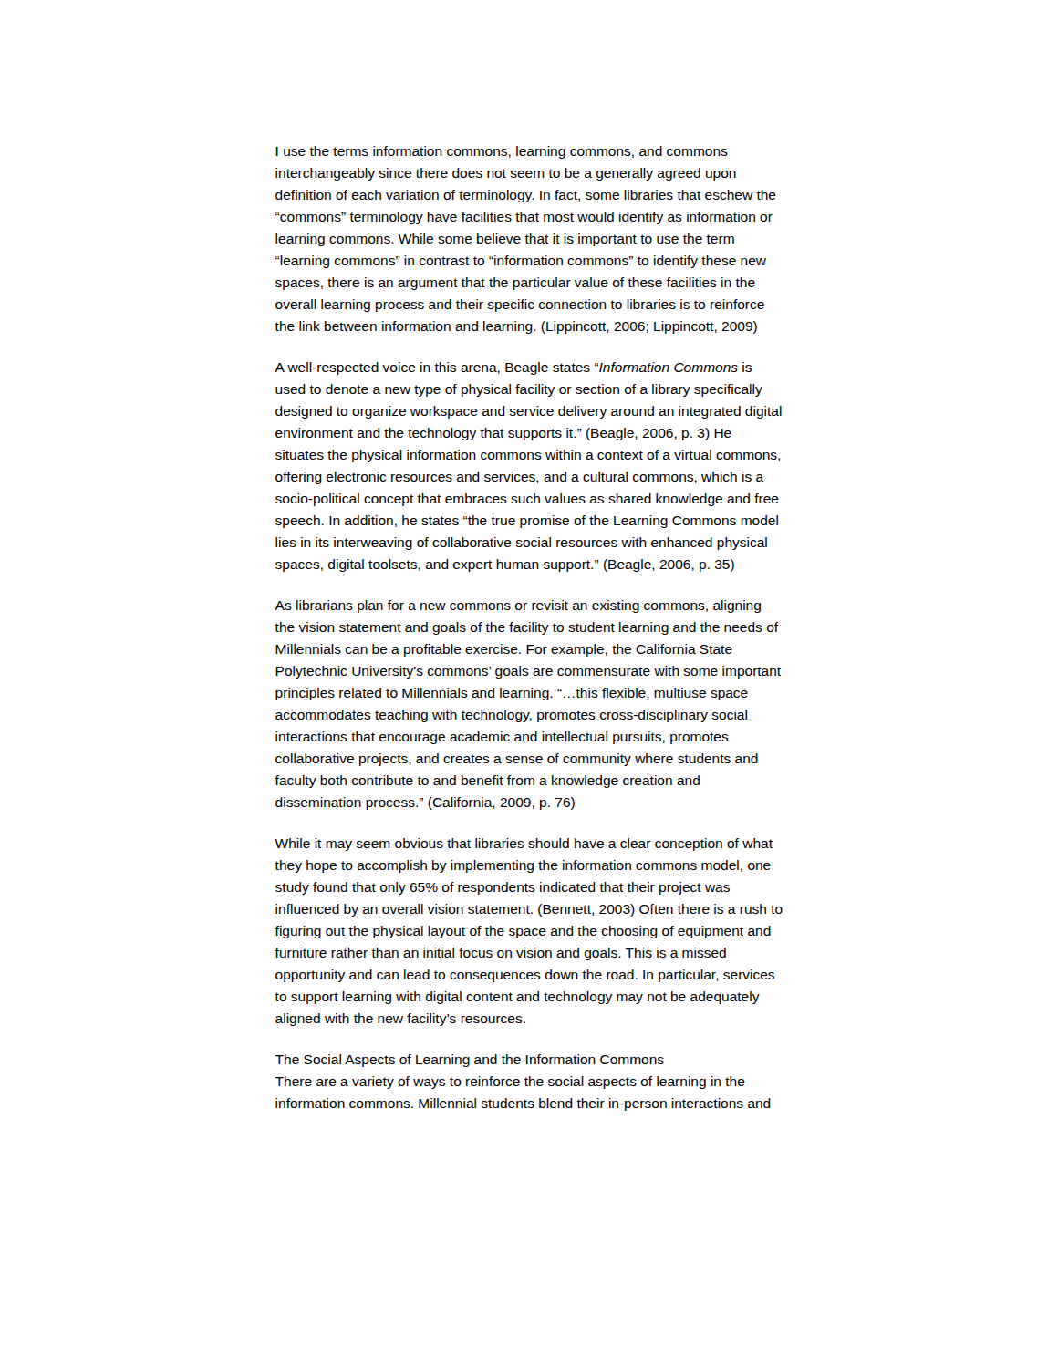I use the terms information commons, learning commons, and commons interchangeably since there does not seem to be a generally agreed upon definition of each variation of terminology. In fact, some libraries that eschew the “commons” terminology have facilities that most would identify as information or learning commons. While some believe that it is important to use the term “learning commons” in contrast to “information commons” to identify these new spaces, there is an argument that the particular value of these facilities in the overall learning process and their specific connection to libraries is to reinforce the link between information and learning. (Lippincott, 2006; Lippincott, 2009)
A well-respected voice in this arena, Beagle states “Information Commons is used to denote a new type of physical facility or section of a library specifically designed to organize workspace and service delivery around an integrated digital environment and the technology that supports it.” (Beagle, 2006, p. 3) He situates the physical information commons within a context of a virtual commons, offering electronic resources and services, and a cultural commons, which is a socio-political concept that embraces such values as shared knowledge and free speech. In addition, he states “the true promise of the Learning Commons model lies in its interweaving of collaborative social resources with enhanced physical spaces, digital toolsets, and expert human support.” (Beagle, 2006, p. 35)
As librarians plan for a new commons or revisit an existing commons, aligning the vision statement and goals of the facility to student learning and the needs of Millennials can be a profitable exercise. For example, the California State Polytechnic University's commons’ goals are commensurate with some important principles related to Millennials and learning. “…this flexible, multiuse space accommodates teaching with technology, promotes cross-disciplinary social interactions that encourage academic and intellectual pursuits, promotes collaborative projects, and creates a sense of community where students and faculty both contribute to and benefit from a knowledge creation and dissemination process.” (California, 2009, p. 76)
While it may seem obvious that libraries should have a clear conception of what they hope to accomplish by implementing the information commons model, one study found that only 65% of respondents indicated that their project was influenced by an overall vision statement. (Bennett, 2003) Often there is a rush to figuring out the physical layout of the space and the choosing of equipment and furniture rather than an initial focus on vision and goals. This is a missed opportunity and can lead to consequences down the road. In particular, services to support learning with digital content and technology may not be adequately aligned with the new facility’s resources.
The Social Aspects of Learning and the Information Commons
There are a variety of ways to reinforce the social aspects of learning in the information commons. Millennial students blend their in-person interactions and